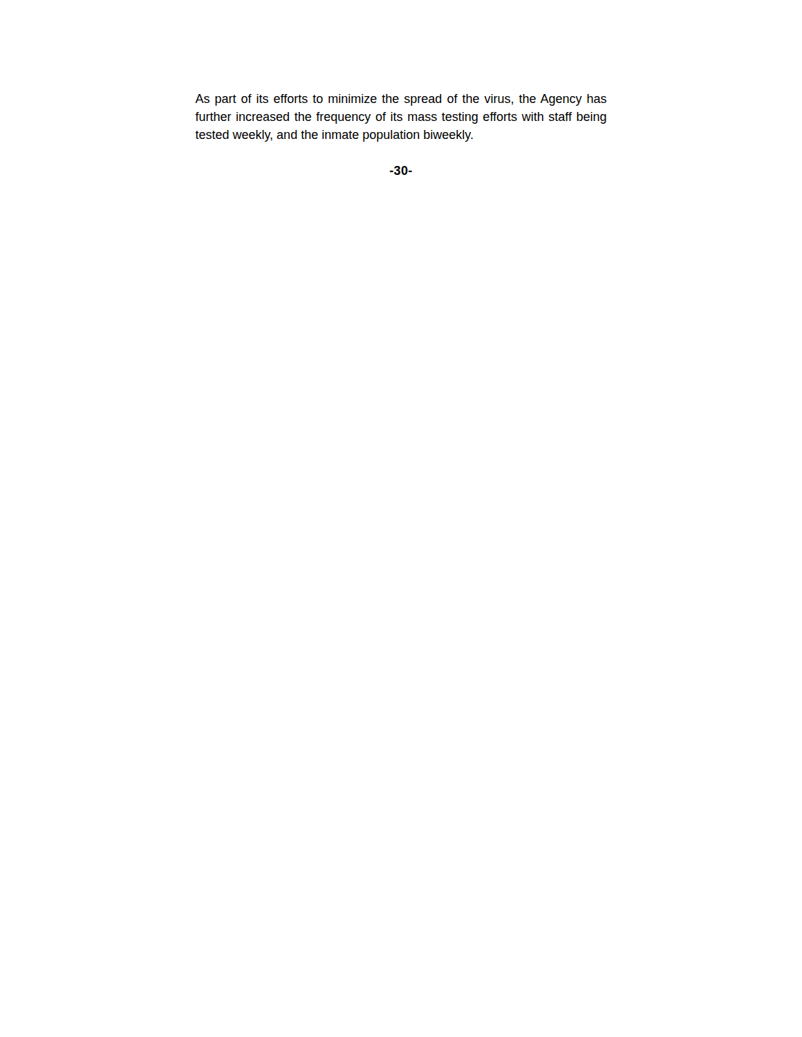As part of its efforts to minimize the spread of the virus, the Agency has further increased the frequency of its mass testing efforts with staff being tested weekly, and the inmate population biweekly.
-30-